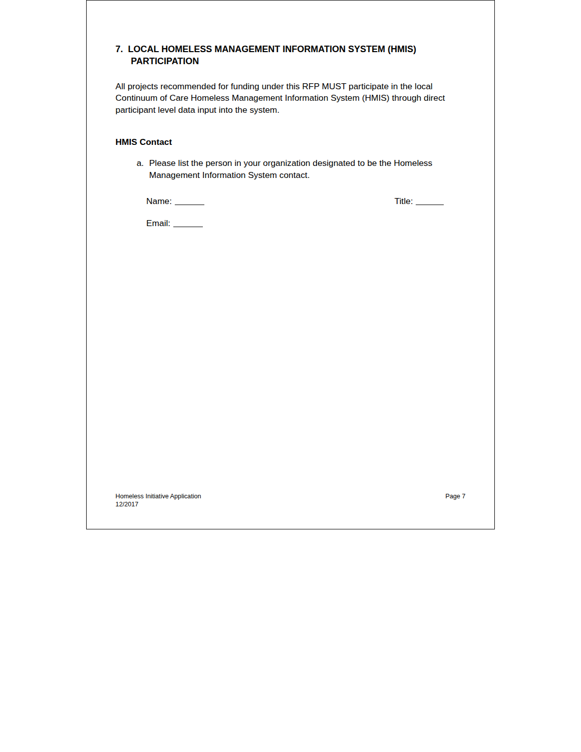7. LOCAL HOMELESS MANAGEMENT INFORMATION SYSTEM (HMIS) PARTICIPATION
All projects recommended for funding under this RFP MUST participate in the local Continuum of Care Homeless Management Information System (HMIS) through direct participant level data input into the system.
HMIS Contact
Please list the person in your organization designated to be the Homeless Management Information System contact.
Name: Title:
Email:
Homeless Initiative Application
12/2017
Page 7